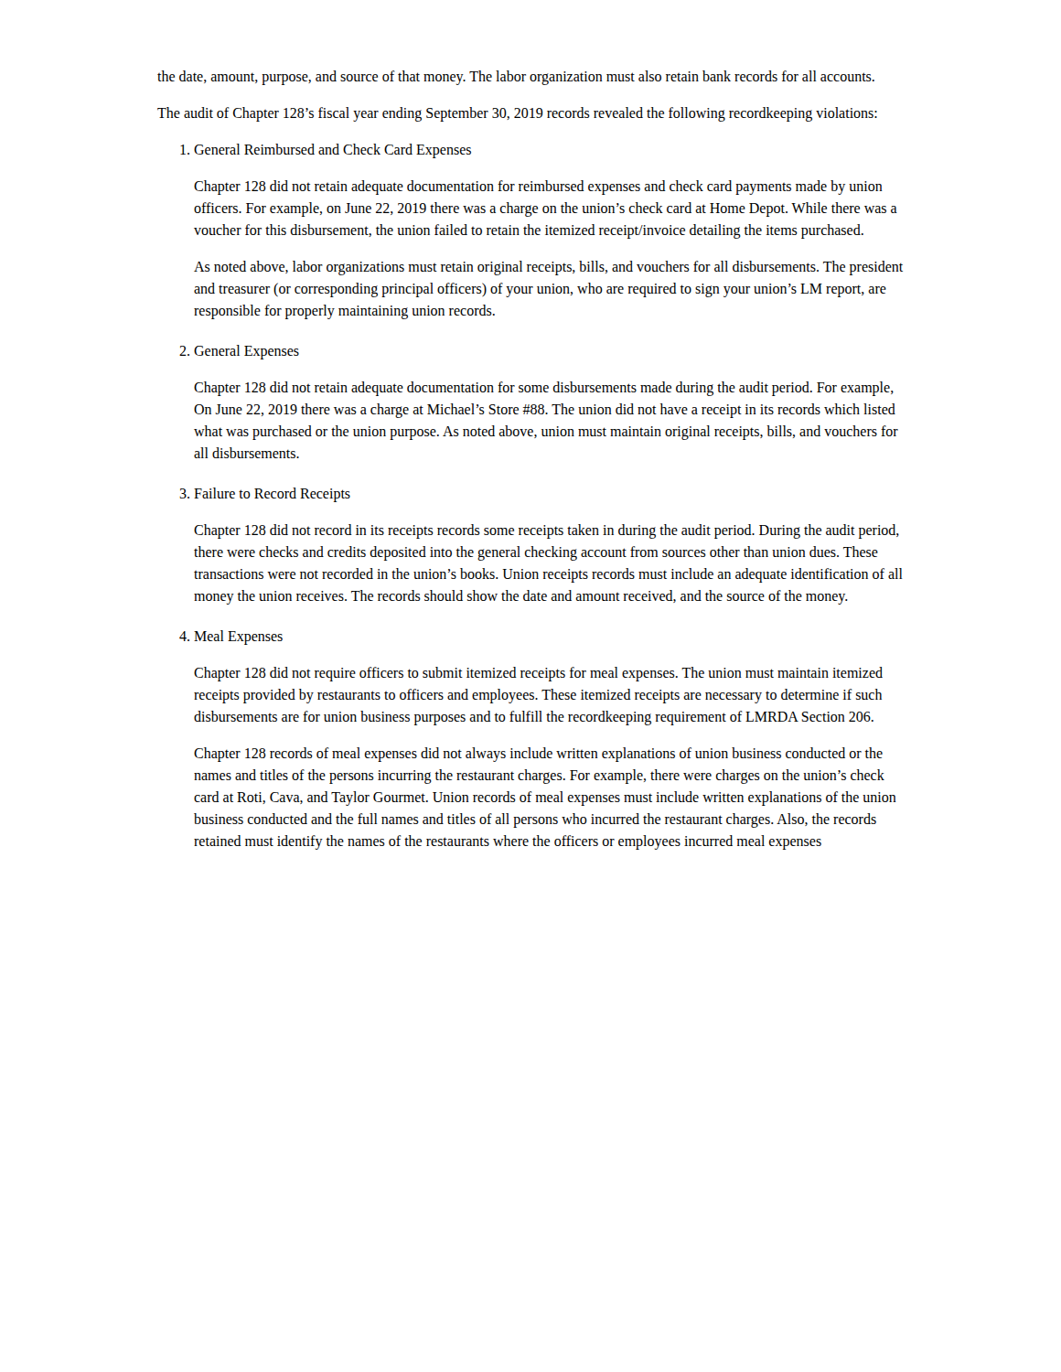the date, amount, purpose, and source of that money. The labor organization must also retain bank records for all accounts.
The audit of Chapter 128’s fiscal year ending September 30, 2019 records revealed the following recordkeeping violations:
General Reimbursed and Check Card Expenses
Chapter 128 did not retain adequate documentation for reimbursed expenses and check card payments made by union officers. For example, on June 22, 2019 there was a charge on the union’s check card at Home Depot. While there was a voucher for this disbursement, the union failed to retain the itemized receipt/invoice detailing the items purchased.
As noted above, labor organizations must retain original receipts, bills, and vouchers for all disbursements. The president and treasurer (or corresponding principal officers) of your union, who are required to sign your union’s LM report, are responsible for properly maintaining union records.
General Expenses
Chapter 128 did not retain adequate documentation for some disbursements made during the audit period. For example, On June 22, 2019 there was a charge at Michael’s Store #88. The union did not have a receipt in its records which listed what was purchased or the union purpose. As noted above, union must maintain original receipts, bills, and vouchers for all disbursements.
Failure to Record Receipts
Chapter 128 did not record in its receipts records some receipts taken in during the audit period. During the audit period, there were checks and credits deposited into the general checking account from sources other than union dues. These transactions were not recorded in the union’s books. Union receipts records must include an adequate identification of all money the union receives. The records should show the date and amount received, and the source of the money.
Meal Expenses
Chapter 128 did not require officers to submit itemized receipts for meal expenses. The union must maintain itemized receipts provided by restaurants to officers and employees. These itemized receipts are necessary to determine if such disbursements are for union business purposes and to fulfill the recordkeeping requirement of LMRDA Section 206.
Chapter 128 records of meal expenses did not always include written explanations of union business conducted or the names and titles of the persons incurring the restaurant charges. For example, there were charges on the union’s check card at Roti, Cava, and Taylor Gourmet. Union records of meal expenses must include written explanations of the union business conducted and the full names and titles of all persons who incurred the restaurant charges. Also, the records retained must identify the names of the restaurants where the officers or employees incurred meal expenses